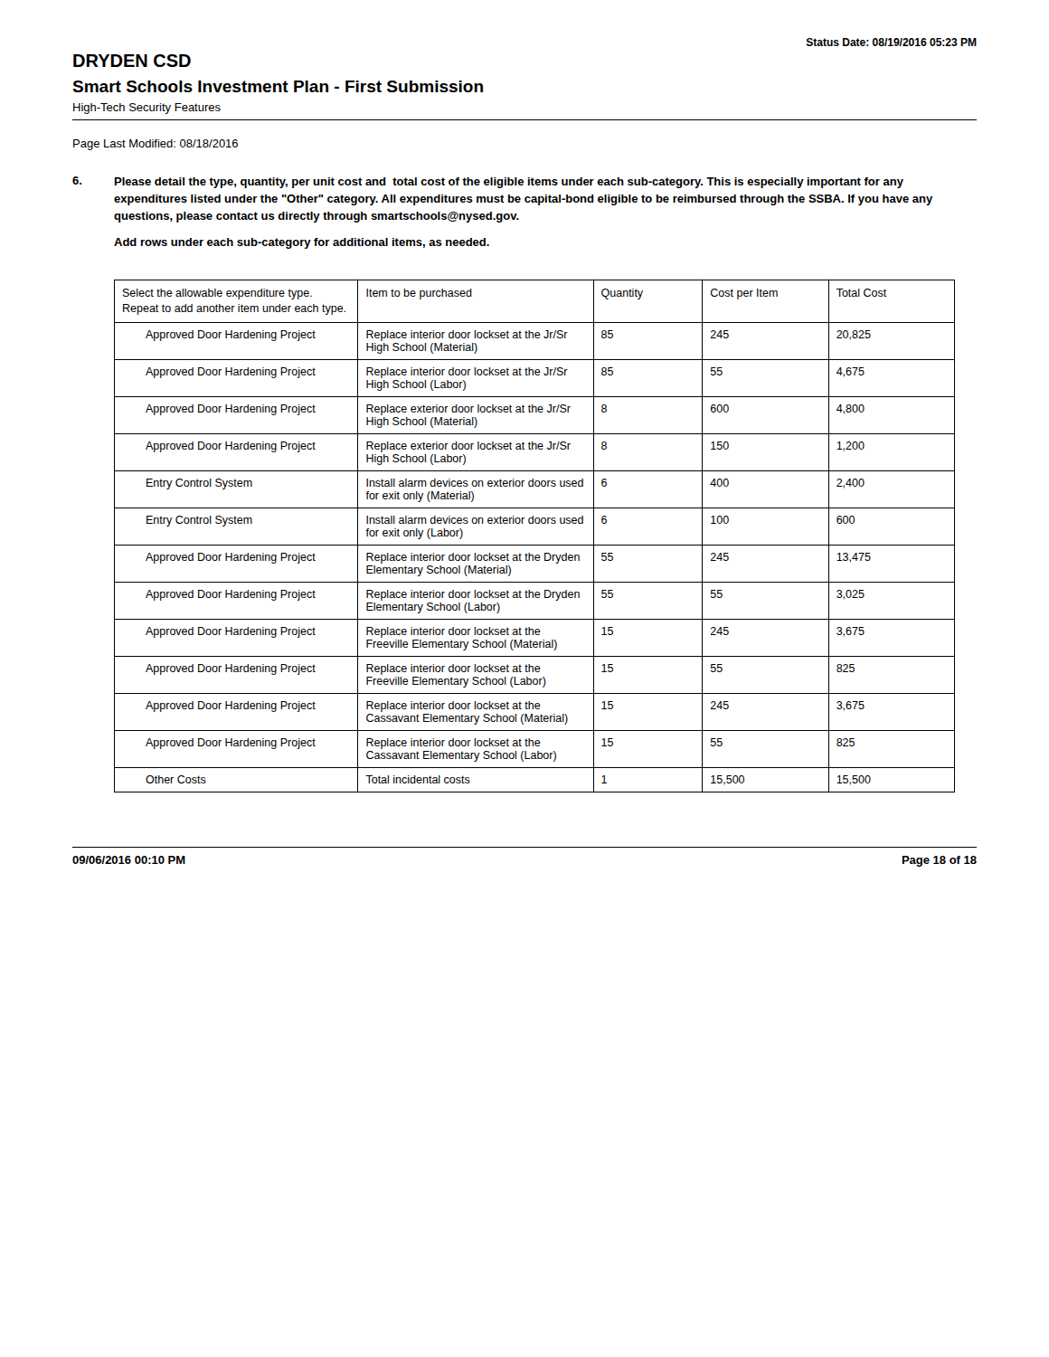Status Date: 08/19/2016 05:23 PM
DRYDEN CSD
Smart Schools Investment Plan - First Submission
High-Tech Security Features
Page Last Modified: 08/18/2016
6.
Please detail the type, quantity, per unit cost and total cost of the eligible items under each sub-category. This is especially important for any expenditures listed under the "Other" category. All expenditures must be capital-bond eligible to be reimbursed through the SSBA. If you have any questions, please contact us directly through smartschools@nysed.gov.
Add rows under each sub-category for additional items, as needed.
| Select the allowable expenditure type. Repeat to add another item under each type. | Item to be purchased | Quantity | Cost per Item | Total Cost |
| --- | --- | --- | --- | --- |
| Approved Door Hardening Project | Replace interior door lockset at the Jr/Sr High School (Material) | 85 | 245 | 20,825 |
| Approved Door Hardening Project | Replace interior door lockset at the Jr/Sr High School (Labor) | 85 | 55 | 4,675 |
| Approved Door Hardening Project | Replace exterior door lockset at the Jr/Sr High School (Material) | 8 | 600 | 4,800 |
| Approved Door Hardening Project | Replace exterior door lockset at the Jr/Sr High School (Labor) | 8 | 150 | 1,200 |
| Entry Control System | Install alarm devices on exterior doors used for exit only (Material) | 6 | 400 | 2,400 |
| Entry Control System | Install alarm devices on exterior doors used for exit only (Labor) | 6 | 100 | 600 |
| Approved Door Hardening Project | Replace interior door lockset at the Dryden Elementary School (Material) | 55 | 245 | 13,475 |
| Approved Door Hardening Project | Replace interior door lockset at the Dryden Elementary School (Labor) | 55 | 55 | 3,025 |
| Approved Door Hardening Project | Replace interior door lockset at the Freeville Elementary School (Material) | 15 | 245 | 3,675 |
| Approved Door Hardening Project | Replace interior door lockset at the Freeville Elementary School (Labor) | 15 | 55 | 825 |
| Approved Door Hardening Project | Replace interior door lockset at the Cassavant Elementary School (Material) | 15 | 245 | 3,675 |
| Approved Door Hardening Project | Replace interior door lockset at the Cassavant Elementary School (Labor) | 15 | 55 | 825 |
| Other Costs | Total incidental costs | 1 | 15,500 | 15,500 |
09/06/2016 00:10 PM
Page 18 of 18